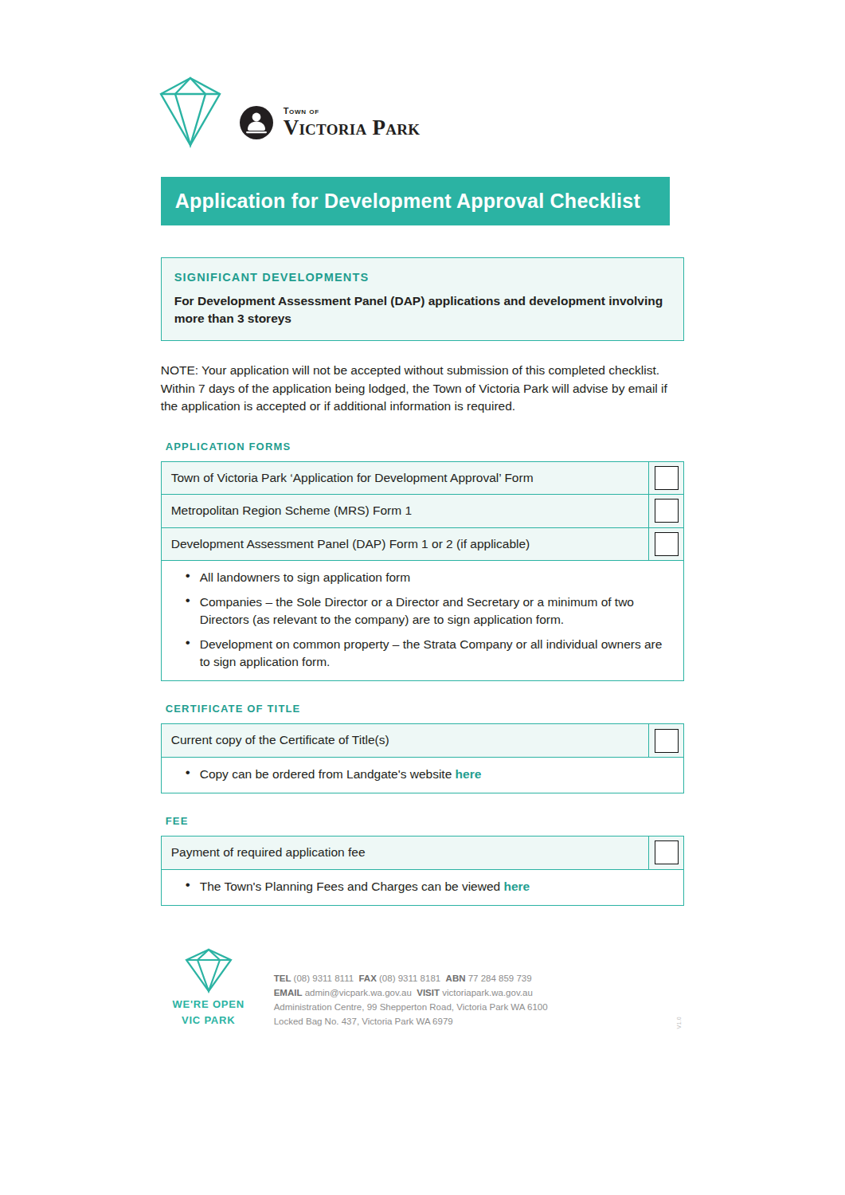Town of Victoria Park
Application for Development Approval Checklist
Significant Developments
For Development Assessment Panel (DAP) applications and development involving more than 3 storeys
NOTE: Your application will not be accepted without submission of this completed checklist. Within 7 days of the application being lodged, the Town of Victoria Park will advise by email if the application is accepted or if additional information is required.
Application Forms
| Town of Victoria Park ‘Application for Development Approval’ Form | |
| Metropolitan Region Scheme (MRS) Form 1 | |
| Development Assessment Panel (DAP) Form 1 or 2 (if applicable) | |
| All landowners to sign application form Companies – the Sole Director or a Director and Secretary or a minimum of two Directors (as relevant to the company) are to sign application form. Development on common property – the Strata Company or all individual owners are to sign application form. |
Certificate of Title
| Current copy of the Certificate of Title(s) | |
| Copy can be ordered from Landgate's website here |
Fee
| Payment of required application fee | |
| The Town's Planning Fees and Charges can be viewed here |
WE'RE OPEN
VIC PARK
TEL (08) 9311 8111 FAX (08) 9311 8181 ABN 77 284 859 739
EMAIL admin@vicpark.wa.gov.au VISIT victoriapark.wa.gov.au
Administration Centre, 99 Shepperton Road, Victoria Park WA 6100
Locked Bag No. 437, Victoria Park WA 6979
V1.0